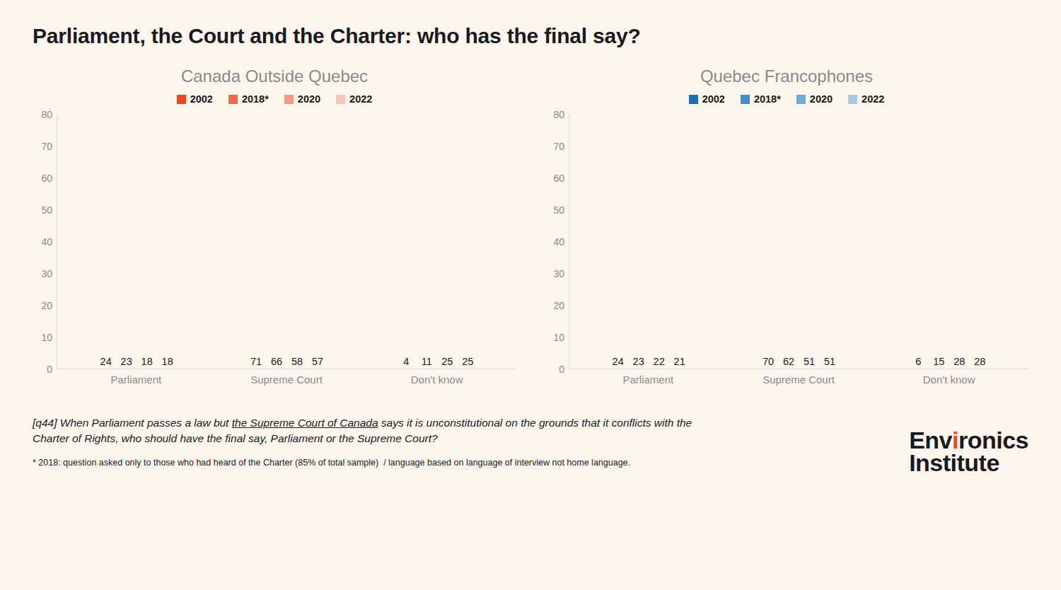Parliament, the Court and the Charter: who has the final say?
Canada Outside Quebec
2002 2018* 2020 2022
80
70
60
50
40
30
20
10
0
24
23
18
18
71
66
58
57
4
11
25
25
Parliament
Supreme Court
Don't know
Quebec Francophones
2002 2018* 2020 2022
80
70
60
50
40
30
20
10
0
24
23
22
21
70
62
51
51
6
15
28
28
Parliament
Supreme Court
Don't know
[q44] When Parliament passes a law but the Supreme Court of Canada says it is unconstitutional on the grounds that it conflicts with the Charter of Rights, who should have the final say, Parliament or the Supreme Court?
* 2018: question asked only to those who had heard of the Charter (85% of total sample) / language based on language of interview not home language.
Environics Institute